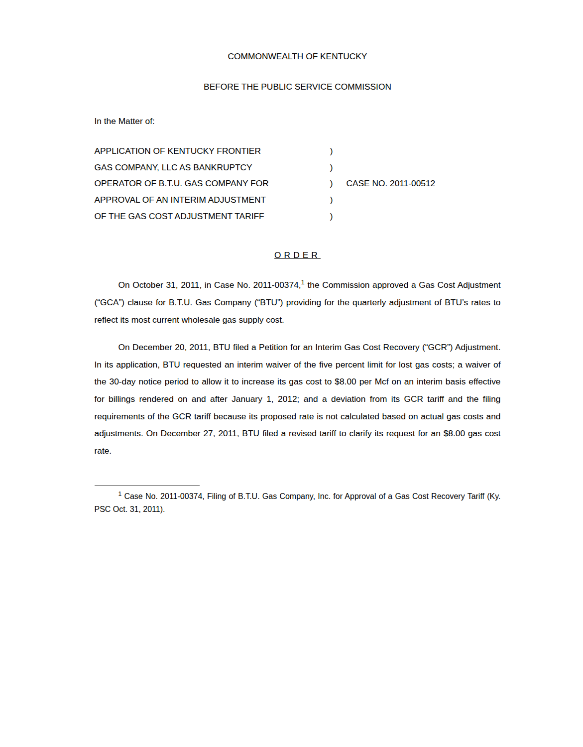COMMONWEALTH OF KENTUCKY
BEFORE THE PUBLIC SERVICE COMMISSION
In the Matter of:
| APPLICATION OF KENTUCKY FRONTIER | ) | |
| GAS COMPANY, LLC AS BANKRUPTCY | ) | |
| OPERATOR OF B.T.U. GAS COMPANY FOR | ) | CASE NO. 2011-00512 |
| APPROVAL OF AN INTERIM ADJUSTMENT | ) | |
| OF THE GAS COST ADJUSTMENT TARIFF | ) | |
ORDER
On October 31, 2011, in Case No. 2011-00374,1 the Commission approved a Gas Cost Adjustment (“GCA”) clause for B.T.U. Gas Company (“BTU”) providing for the quarterly adjustment of BTU’s rates to reflect its most current wholesale gas supply cost.
On December 20, 2011, BTU filed a Petition for an Interim Gas Cost Recovery (“GCR”) Adjustment. In its application, BTU requested an interim waiver of the five percent limit for lost gas costs; a waiver of the 30-day notice period to allow it to increase its gas cost to $8.00 per Mcf on an interim basis effective for billings rendered on and after January 1, 2012; and a deviation from its GCR tariff and the filing requirements of the GCR tariff because its proposed rate is not calculated based on actual gas costs and adjustments. On December 27, 2011, BTU filed a revised tariff to clarify its request for an $8.00 gas cost rate.
1 Case No. 2011-00374, Filing of B.T.U. Gas Company, Inc. for Approval of a Gas Cost Recovery Tariff (Ky. PSC Oct. 31, 2011).